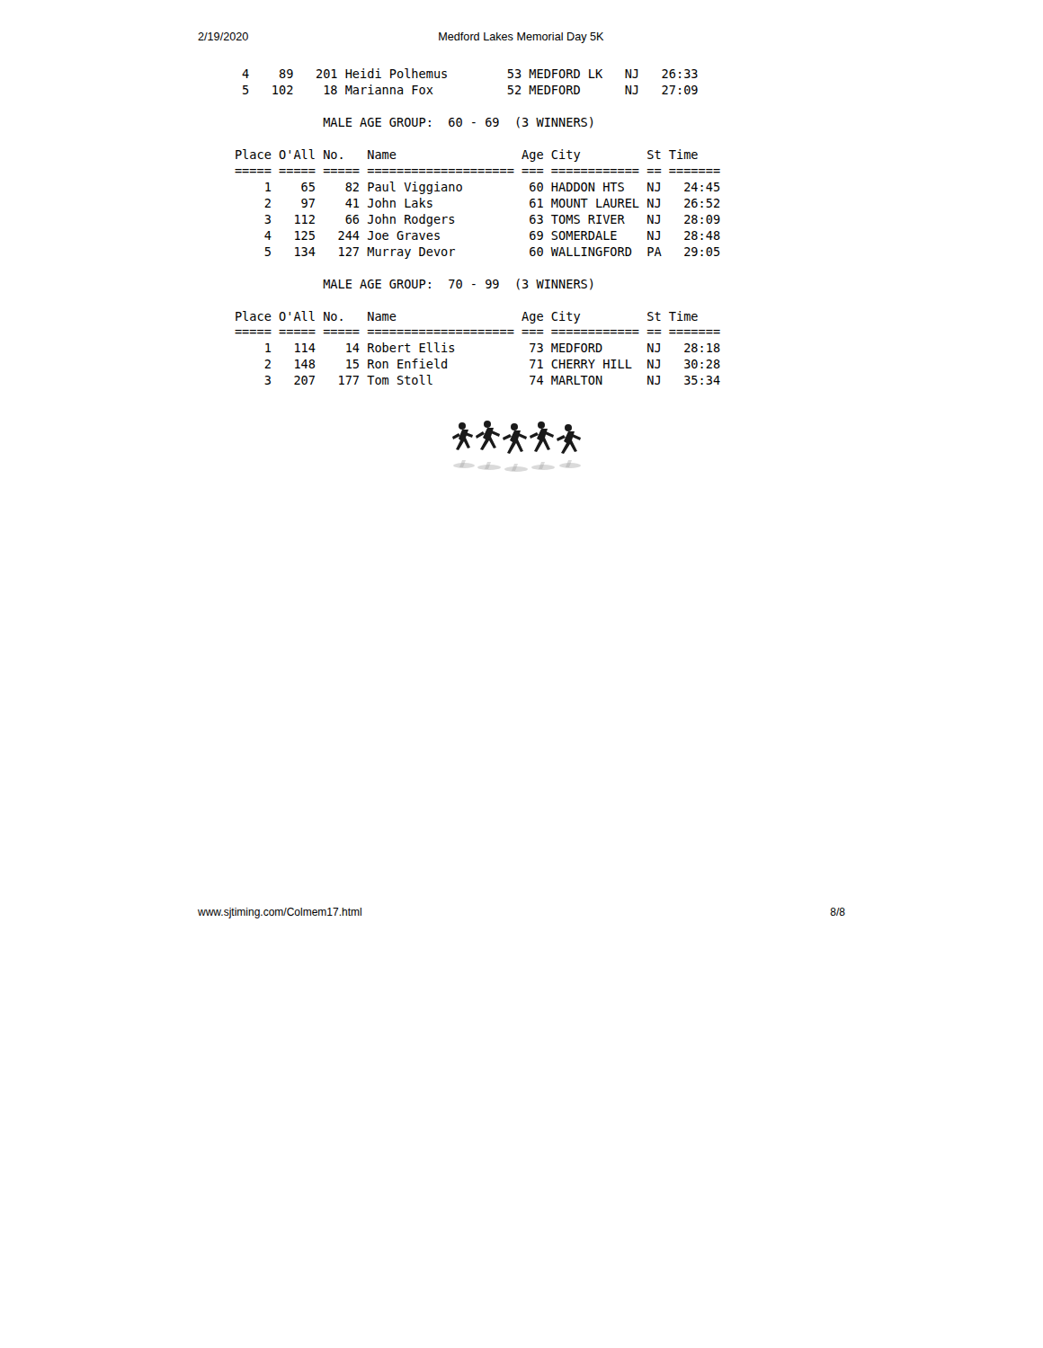2/19/2020
Medford Lakes Memorial Day 5K
      4    89   201 Heidi Polhemus        53 MEDFORD LK   NJ   26:33
      5   102    18 Marianna Fox          52 MEDFORD      NJ   27:09

                 MALE AGE GROUP:  60 - 69  (3 WINNERS)

     Place O'All No.   Name                 Age City         St Time
     ===== ===== ===== ==================== === ============ == =======
         1    65    82 Paul Viggiano         60 HADDON HTS   NJ   24:45
         2    97    41 John Laks             61 MOUNT LAUREL NJ   26:52
         3   112    66 John Rodgers          63 TOMS RIVER   NJ   28:09
         4   125   244 Joe Graves            69 SOMERDALE    NJ   28:48
         5   134   127 Murray Devor          60 WALLINGFORD  PA   29:05

                 MALE AGE GROUP:  70 - 99  (3 WINNERS)

     Place O'All No.   Name                 Age City         St Time
     ===== ===== ===== ==================== === ============ == =======
         1   114    14 Robert Ellis          73 MEDFORD      NJ   28:18
         2   148    15 Ron Enfield           71 CHERRY HILL  NJ   30:28
         3   207   177 Tom Stoll             74 MARLTON      NJ   35:34
www.sjtiming.com/Colmem17.html
8/8